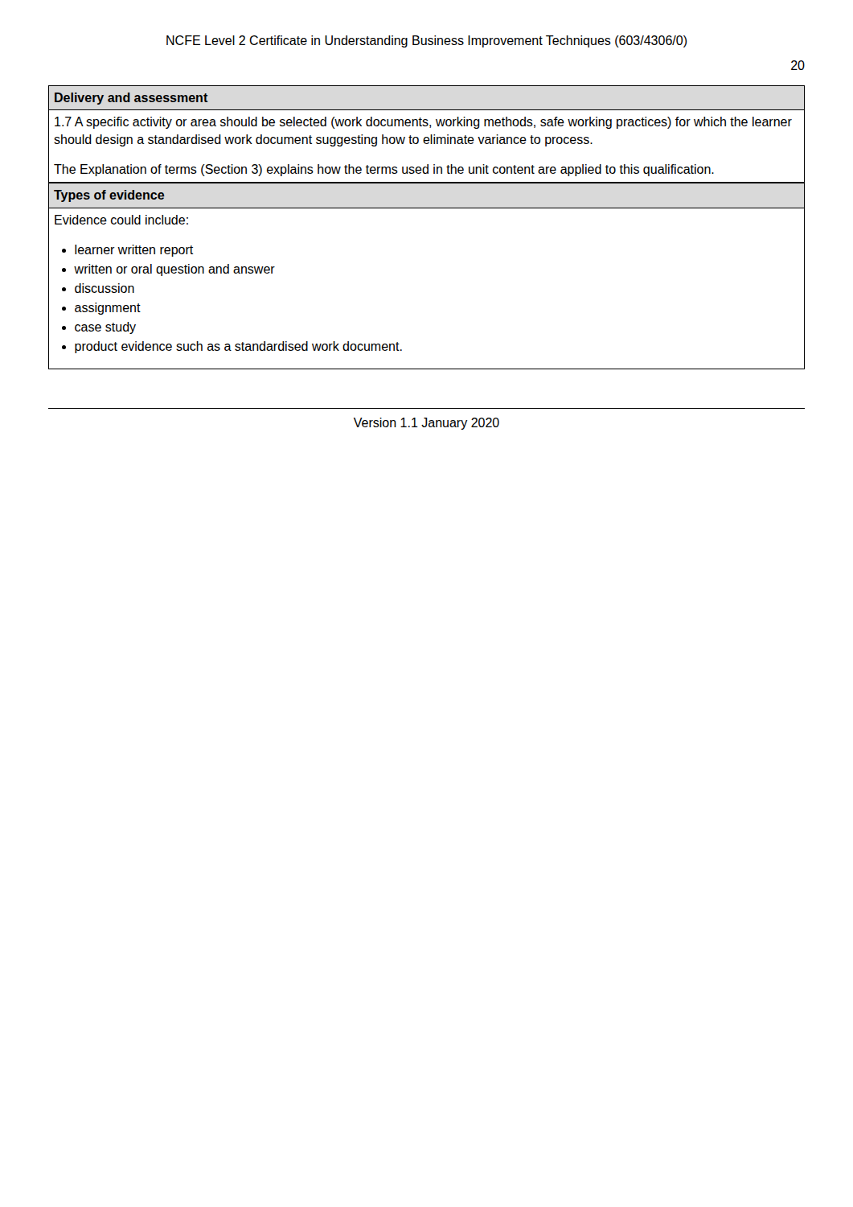NCFE Level 2 Certificate in Understanding Business Improvement Techniques (603/4306/0)
20
| Delivery and assessment |
| --- |
| 1.7 A specific activity or area should be selected (work documents, working methods, safe working practices) for which the learner should design a standardised work document suggesting how to eliminate variance to process. The Explanation of terms (Section 3) explains how the terms used in the unit content are applied to this qualification. |
| Types of evidence |
| --- |
| Evidence could include: learner written report written or oral question and answer discussion assignment case study product evidence such as a standardised work document. |
Version 1.1 January 2020